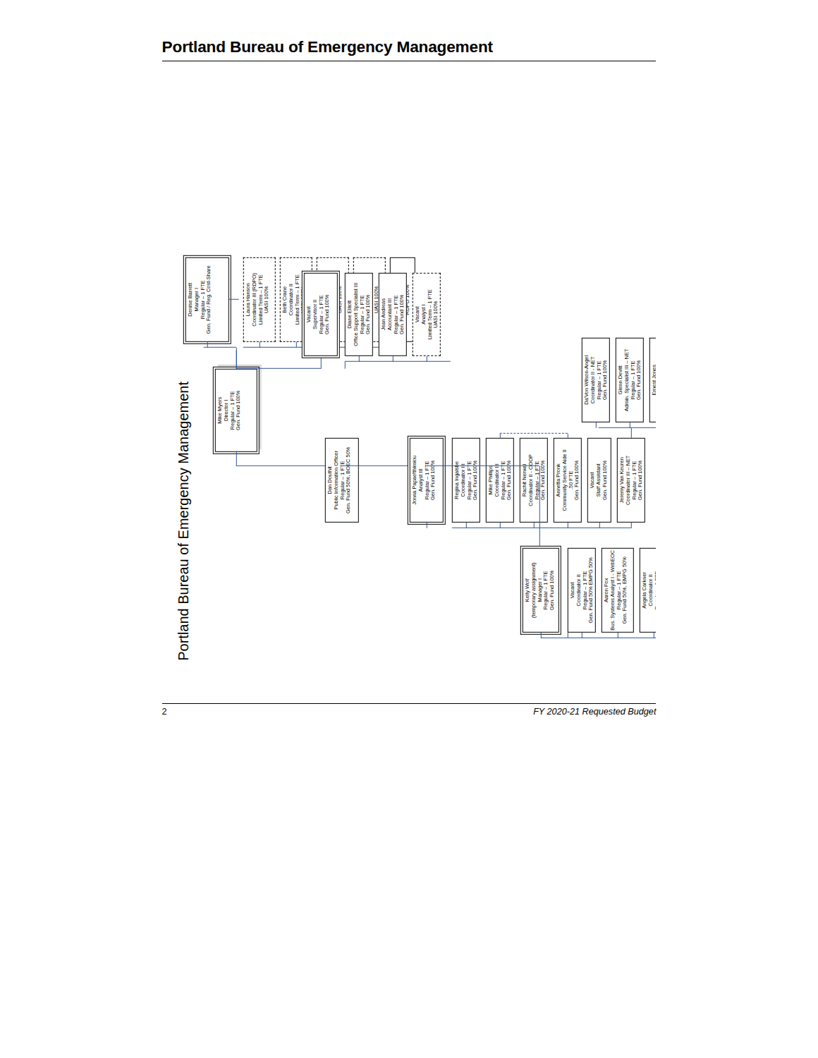Portland Bureau of Emergency Management
Portland Bureau of Emergency Management
Mike Myers
Director I
Regular – 1 FTE
Gen. Fund 100%
Denise Barrett
Manager I
Regular – 1 FTE
Gen. Fund / Reg. Cost-Share
Laura Hanson
Coordinator III (RDPO)
Limited Term – 1 FTE
UASI 100%
Beth Crane
Coordinator II
Limited Term – 1 FTE
UASI 100%
Courtney Yan
Coordinator I
Limited Term – 1 FTE
UASI 100%
Laura Hall
Coordinator II (RDPO)
Limited Term – .5 FTE
UASI 100%
Eva Love
Staff Assistant - .5 FTE
RDPO 100%
Vacant
Supervisor II
Regular – 1 FTE
Gen. Fund 100%
Diane Elliott
Office Support Specialist III
Regular – 1 FTE
Gen. Fund 100%
Jean Andreas
Accountant III
Regular – 1 FTE
Gen. Fund 100%
Vacant
Analyst I
Limited Term – 1 FTE
UASI 100%
Dan Douthit
Public Information Officer
Regular – 1 FTE
Gen. Fund 50%, BOEC 50%
Jonna Papaefthimiou
Analyst III
Regular – 1 FTE
Gen. Fund 100%
Regina Ingalsbe
Coordinator III
Regular – 1 FTE
Gen. Fund 100%
Mike Phillips
Coordinator III
Regular – 1 FTE
Gen. Fund 100%
Rachit Nerwal
Coordinator II - COOP
Regular – 1 FTE
Gen. Fund 100%
Annetta Pronk
Community Service Aide II
.50 FTE
Gen. Fund 100%
Vacant
Staff Assistant
Gen. Fund 100%
Jeremy Van Keuren
Coordinator III – NET
Regular – 1 FTE
Gen. Fund 100%
Da'Von Wilson-Angel
Coordinator II - NET
Regular – 1 FTE
Gen. Fund 100%
Glenn Devitt
Admin. Specialist III – NET
Regular – 1 FTE
Gen. Fund 100%
Ernest Jones
Coordinator II – BEECN
Regular – 1 FTE
Gen. Fund 100%
Kelly Wolf
(temporary assignment)
Manager I
Regular – 1 FTE
Gen. Fund 100%
Vacant
Coordinator II
Regular – 1 FTE
Gen. Fund 50% EMPG 50%
Aaron Fox
Bus. Systems Analyst I - WebEOC
Regular – 1 FTE
Gen. Fund 50%, EMPG 50%
Angela Carkner
Coordinator II
Regular – 1 FTE
Gen. Fund 100%
2 FY 2020-21 Requested Budget